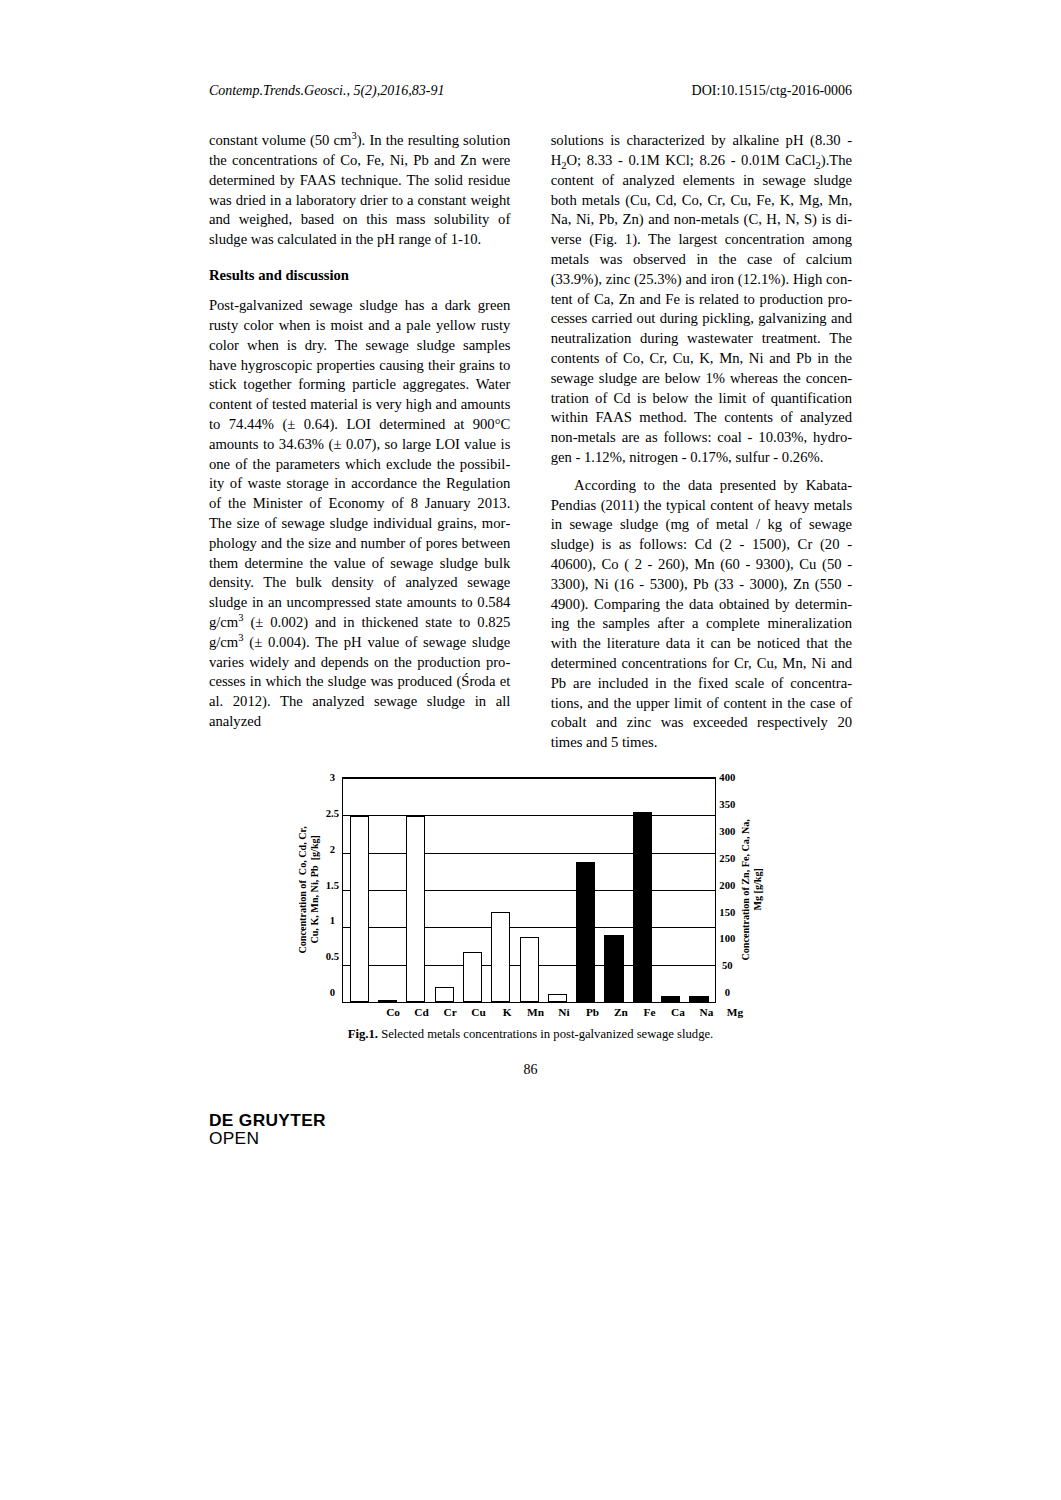Contemp.Trends.Geosci., 5(2),2016,83-91
DOI:10.1515/ctg-2016-0006
constant volume (50 cm3). In the resulting solution the concentrations of Co, Fe, Ni, Pb and Zn were determined by FAAS technique. The solid residue was dried in a laboratory drier to a constant weight and weighed, based on this mass solubility of sludge was calculated in the pH range of 1-10.
Results and discussion
Post-galvanized sewage sludge has a dark green rusty color when is moist and a pale yellow rusty color when is dry. The sewage sludge samples have hygroscopic properties causing their grains to stick together forming particle aggregates. Water content of tested material is very high and amounts to 74.44% (± 0.64). LOI determined at 900°C amounts to 34.63% (± 0.07), so large LOI value is one of the parameters which exclude the possibility of waste storage in accordance the Regulation of the Minister of Economy of 8 January 2013. The size of sewage sludge individual grains, morphology and the size and number of pores between them determine the value of sewage sludge bulk density. The bulk density of analyzed sewage sludge in an uncompressed state amounts to 0.584 g/cm3 (± 0.002) and in thickened state to 0.825 g/cm3 (± 0.004). The pH value of sewage sludge varies widely and depends on the production processes in which the sludge was produced (Środa et al. 2012). The analyzed sewage sludge in all analyzed
solutions is characterized by alkaline pH (8.30 - H2O; 8.33 - 0.1M KCl; 8.26 - 0.01M CaCl2).The content of analyzed elements in sewage sludge both metals (Cu, Cd, Co, Cr, Cu, Fe, K, Mg, Mn, Na, Ni, Pb, Zn) and non-metals (C, H, N, S) is diverse (Fig. 1). The largest concentration among metals was observed in the case of calcium (33.9%), zinc (25.3%) and iron (12.1%). High content of Ca, Zn and Fe is related to production processes carried out during pickling, galvanizing and neutralization during wastewater treatment. The contents of Co, Cr, Cu, K, Mn, Ni and Pb in the sewage sludge are below 1% whereas the concentration of Cd is below the limit of quantification within FAAS method. The contents of analyzed non-metals are as follows: coal - 10.03%, hydrogen - 1.12%, nitrogen - 0.17%, sulfur - 0.26%.
According to the data presented by Kabata-Pendias (2011) the typical content of heavy metals in sewage sludge (mg of metal / kg of sewage sludge) is as follows: Cd (2 - 1500), Cr (20 - 40600), Co ( 2 - 260), Mn (60 - 9300), Cu (50 - 3300), Ni (16 - 5300), Pb (33 - 3000), Zn (550 - 4900). Comparing the data obtained by determining the samples after a complete mineralization with the literature data it can be noticed that the determined concentrations for Cr, Cu, Mn, Ni and Pb are included in the fixed scale of concentrations, and the upper limit of content in the case of cobalt and zinc was exceeded respectively 20 times and 5 times.
Concentration of Co, Cd, Cr,
Cu, K, Mn, Ni, Pb [g/kg]
3 2.5 2 1.5 1 0.5 0
400 350 300 250 200 150 100 50 0
Concentration of Zn, Fe, Ca, Na,
Mg [g/kg]
Co Cd Cr Cu K Mn Ni Pb Zn Fe Ca Na Mg
Fig.1. Selected metals concentrations in post-galvanized sewage sludge.
86
DE GRUYTER
OPEN